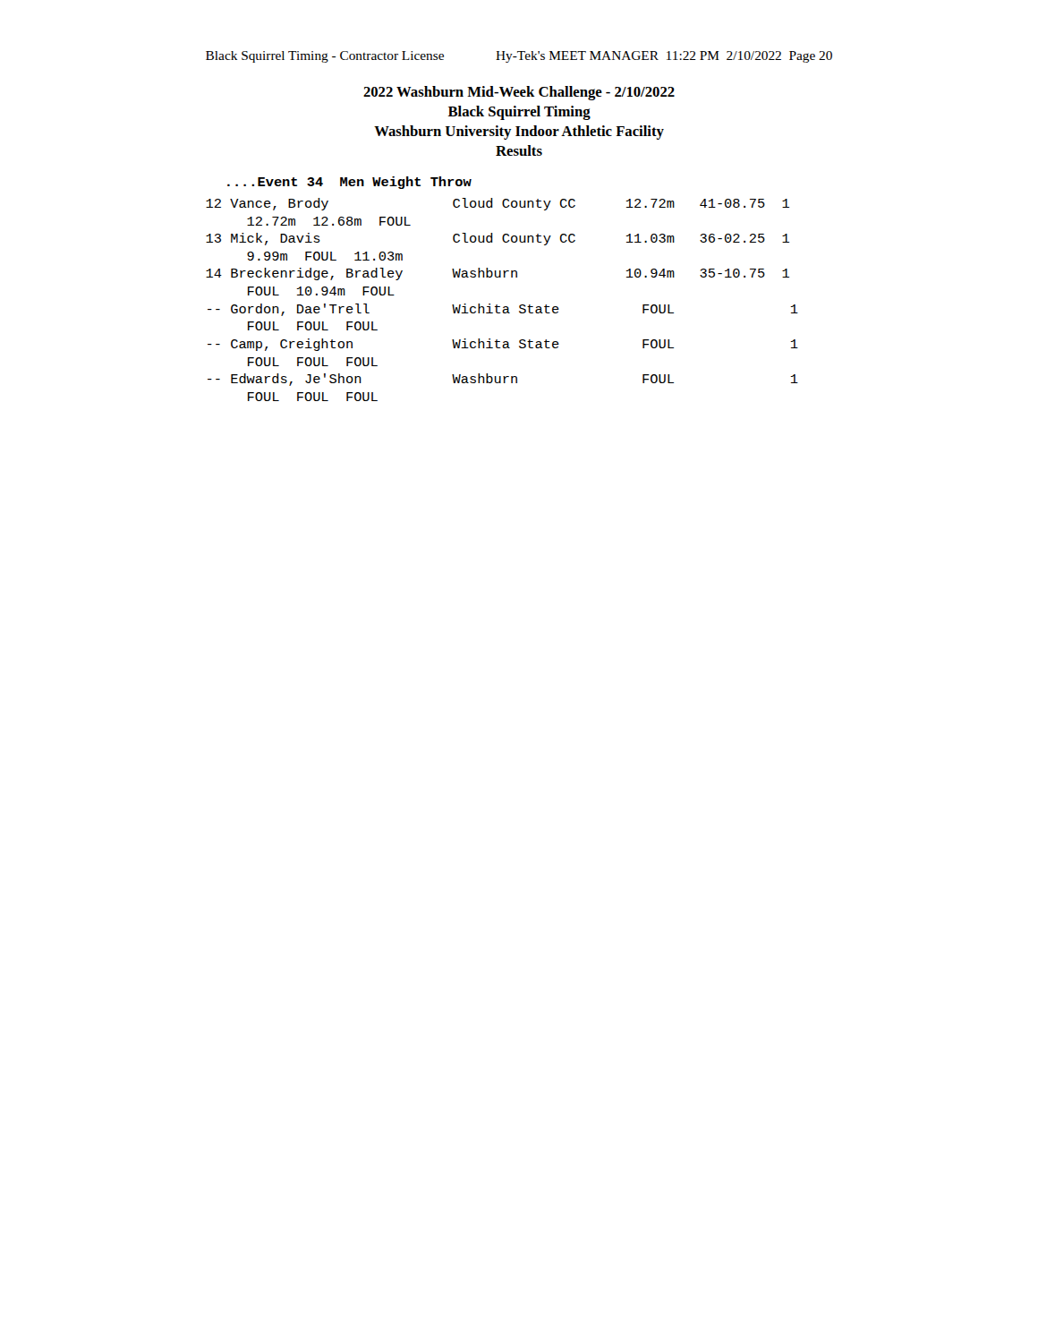Black Squirrel Timing - Contractor License Hy-Tek's MEET MANAGER 11:22 PM 2/10/2022 Page 20
2022 Washburn Mid-Week Challenge - 2/10/2022
Black Squirrel Timing
Washburn University Indoor Athletic Facility
Results
....Event 34 Men Weight Throw
12 Vance, Brody               Cloud County CC      12.72m   41-08.75  1
     12.72m  12.68m  FOUL
13 Mick, Davis                Cloud County CC      11.03m   36-02.25  1
     9.99m  FOUL  11.03m
14 Breckenridge, Bradley      Washburn             10.94m   35-10.75  1
     FOUL  10.94m  FOUL
-- Gordon, Dae'Trell          Wichita State          FOUL              1
     FOUL  FOUL  FOUL
-- Camp, Creighton            Wichita State          FOUL              1
     FOUL  FOUL  FOUL
-- Edwards, Je'Shon           Washburn               FOUL              1
     FOUL  FOUL  FOUL